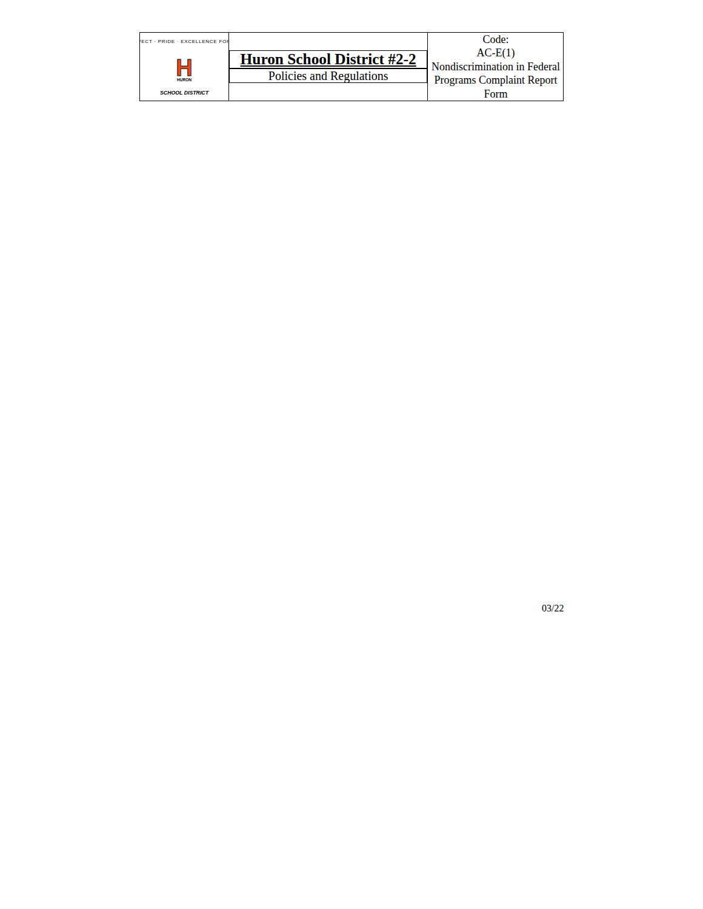| | / Huron School District #2-2 / / Policies and Regulations / | Code: AC-E(1) Nondiscrimination in Federal Programs Complaint Report Form |
03/22